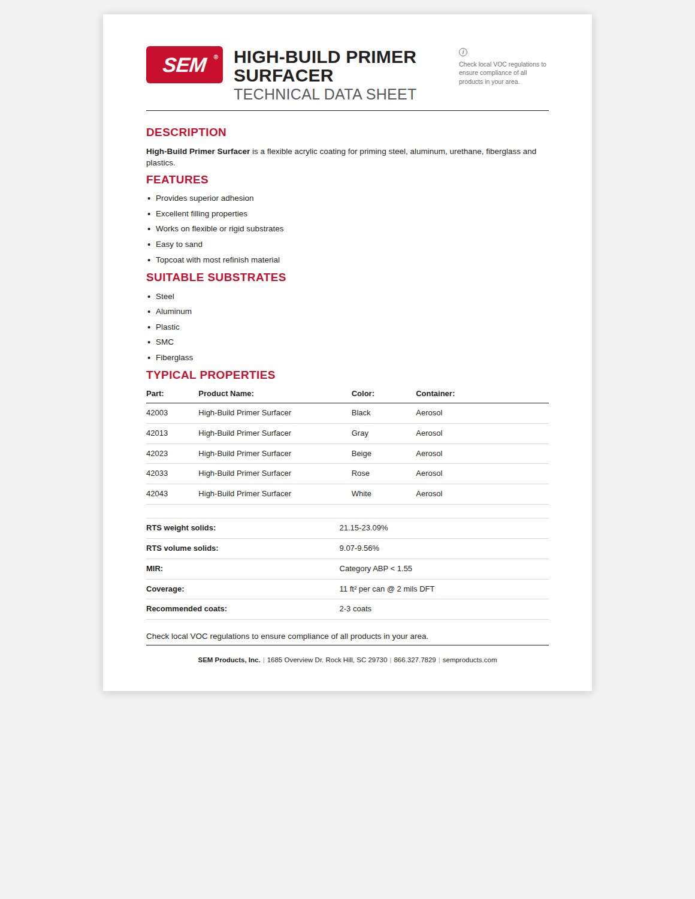SEM®
High-Build Primer Surfacer
Technical Data Sheet
i
Check local VOC regulations to ensure compliance of all products in your area.
Description
High-Build Primer Surfacer is a flexible acrylic coating for priming steel, aluminum, urethane, fiberglass and plastics.
Features
Provides superior adhesion
Excellent filling properties
Works on flexible or rigid substrates
Easy to sand
Topcoat with most refinish material
Suitable Substrates
Steel
Aluminum
Plastic
SMC
Fiberglass
Typical Properties
| Part: | Product Name: | Color: | Container: |
| --- | --- | --- | --- |
| 42003 | High-Build Primer Surfacer | Black | Aerosol |
| 42013 | High-Build Primer Surfacer | Gray | Aerosol |
| 42023 | High-Build Primer Surfacer | Beige | Aerosol |
| 42033 | High-Build Primer Surfacer | Rose | Aerosol |
| 42043 | High-Build Primer Surfacer | White | Aerosol |
| RTS weight solids: | 21.15-23.09% |
| RTS volume solids: | 9.07-9.56% |
| MIR: | Category ABP < 1.55 |
| Coverage: | 11 ft² per can @ 2 mils DFT |
| Recommended coats: | 2-3 coats |
Check local VOC regulations to ensure compliance of all products in your area.
SEM Products, Inc.|1685 Overview Dr. Rock Hill, SC 29730|866.327.7829|semproducts.com